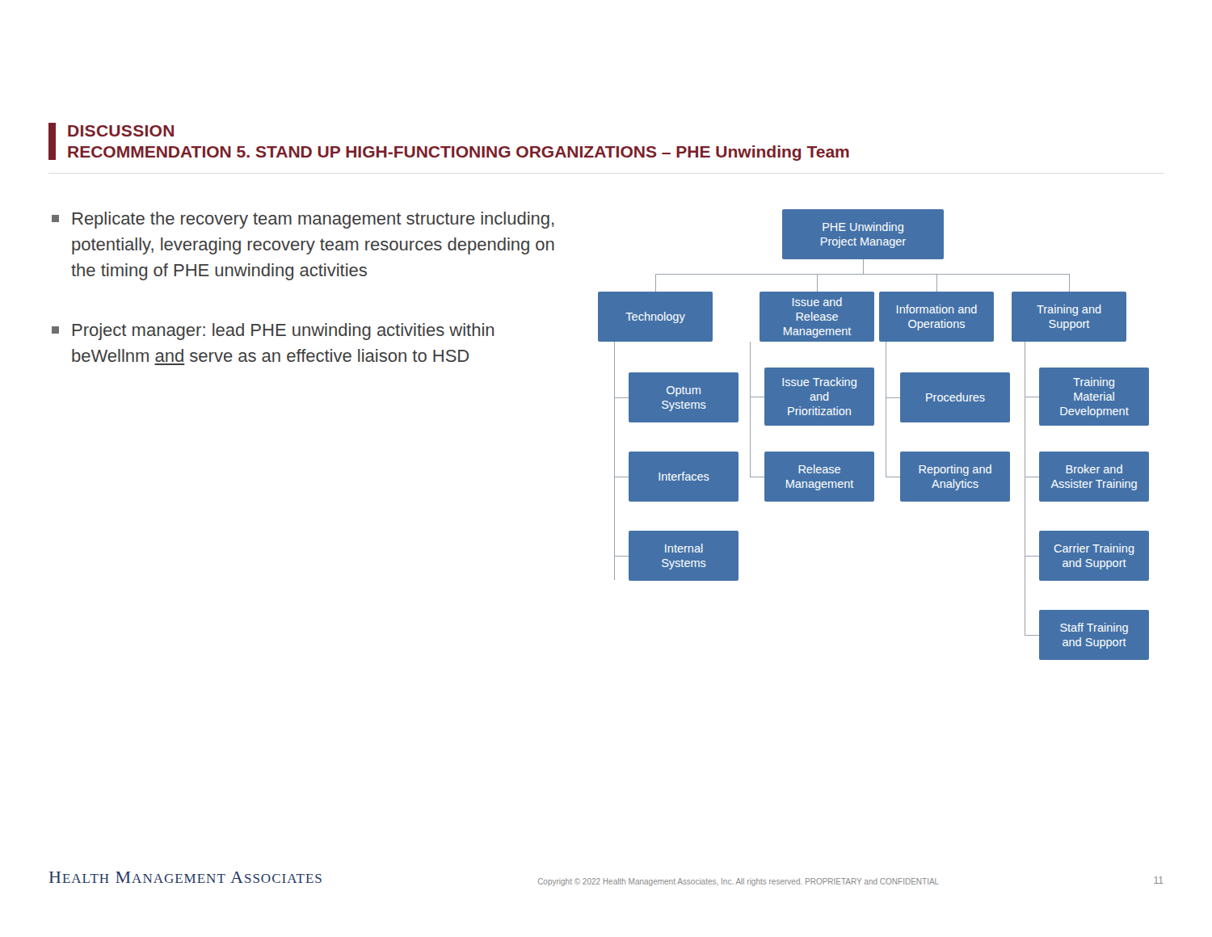DISCUSSION
RECOMMENDATION 5. STAND UP HIGH-FUNCTIONING ORGANIZATIONS – PHE Unwinding Team
Replicate the recovery team management structure including, potentially, leveraging recovery team resources depending on the timing of PHE unwinding activities
Project manager: lead PHE unwinding activities within beWellnm and serve as an effective liaison to HSD
PHE Unwinding
Project Manager
Technology
Issue and
Release
Management
Information and
Operations
Training and
Support
Optum
Systems
Interfaces
Internal
Systems
Issue Tracking
and
Prioritization
Release
Management
Procedures
Reporting and
Analytics
Training
Material
Development
Broker and
Assister Training
Carrier Training
and Support
Staff Training
and Support
HEALTH MANAGEMENT ASSOCIATES
Copyright © 2022 Health Management Associates, Inc. All rights reserved. PROPRIETARY and CONFIDENTIAL
11